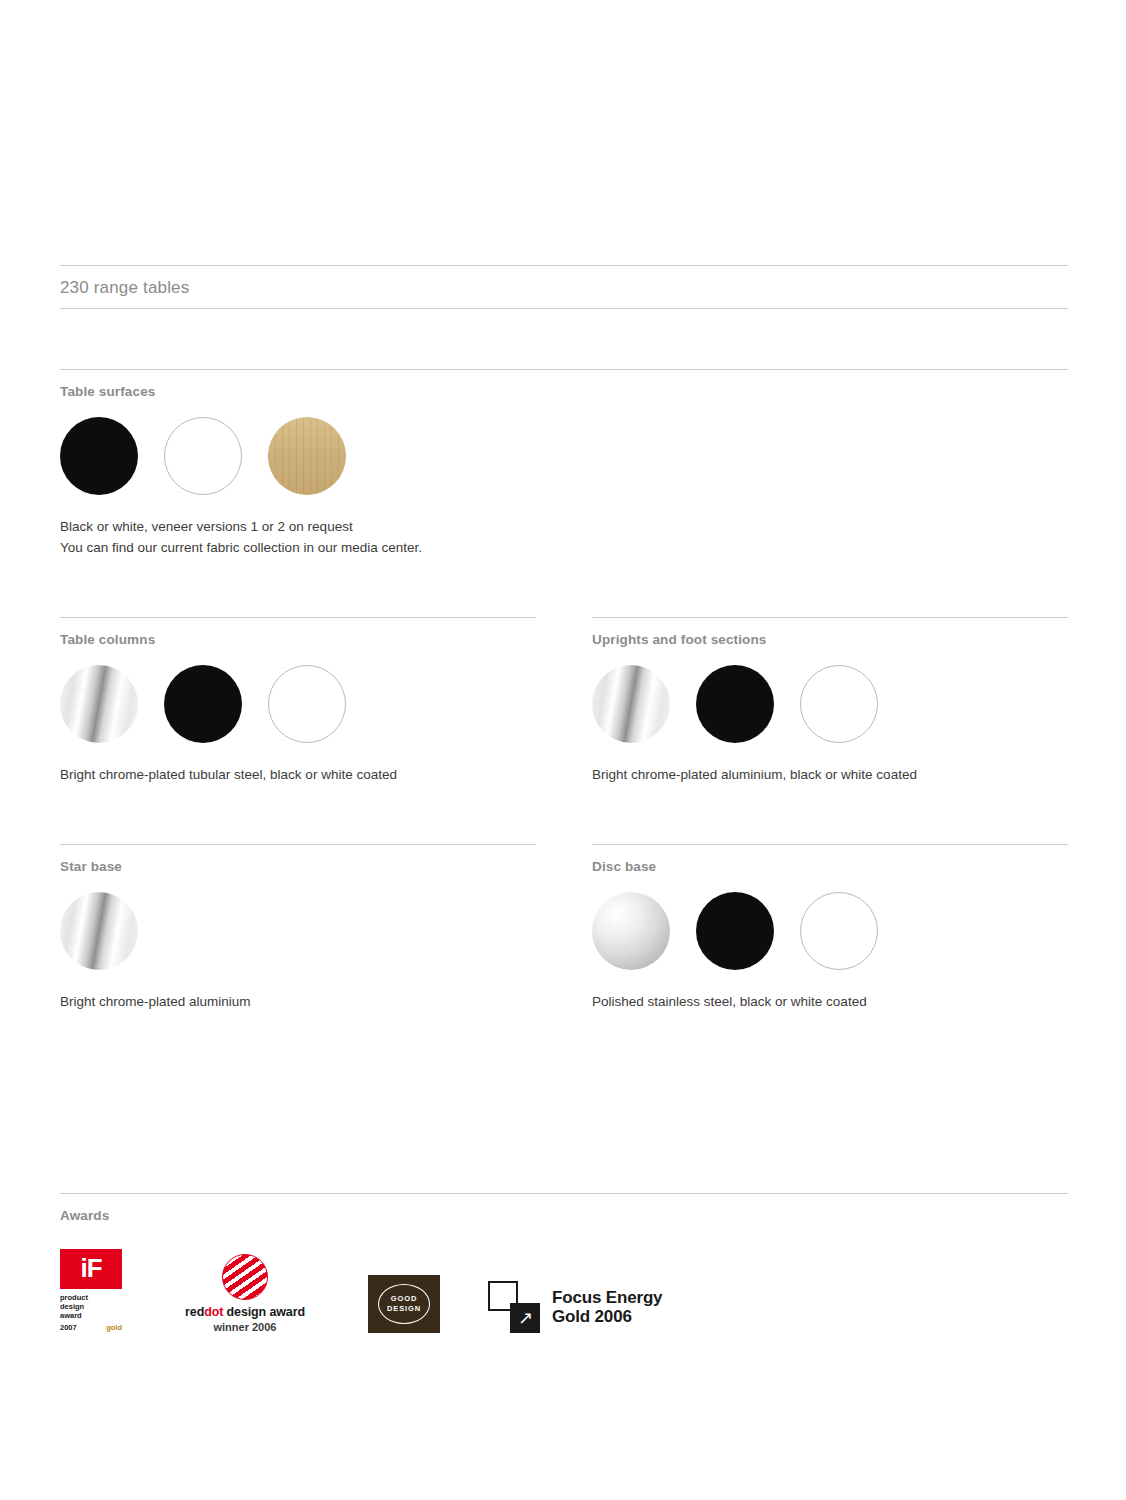230 range tables
Table surfaces
Black or white, veneer versions 1 or 2 on request
You can find our current fabric collection in our media center.
Table columns
Bright chrome-plated tubular steel, black or white coated
Uprights and foot sections
Bright chrome-plated aluminium, black or white coated
Star base
Bright chrome-plated aluminium
Disc base
Polished stainless steel, black or white coated
Awards
iF
product
design
award
2007 gold
reddot design award
winner 2006
GOOD
DESIGN
↗
Focus Energy
Gold 2006